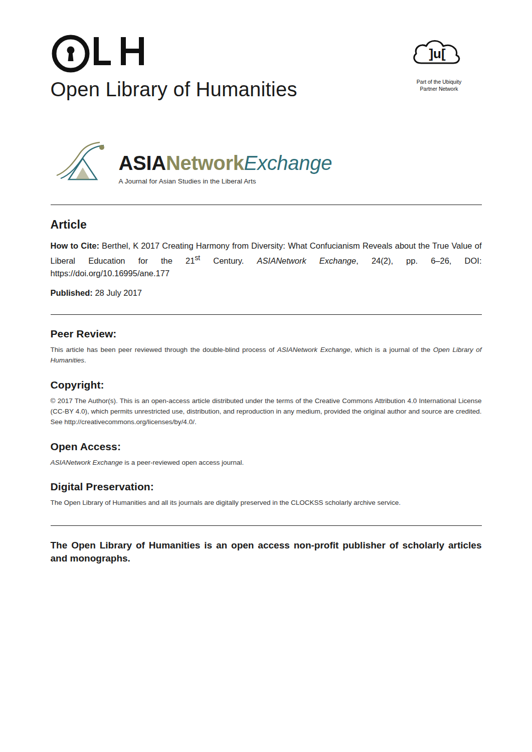Open Library of Humanities
]u[
Part of the Ubiquity
Partner Network
ASIA Network Exchange
A Journal for Asian Studies in the Liberal Arts
Article
How to Cite: Berthel, K 2017 Creating Harmony from Diversity: What Confucianism Reveals about the True Value of Liberal Education for the 21st Century. ASIANetwork Exchange, 24(2), pp. 6–26, DOI: https://doi.org/10.16995/ane.177
Published: 28 July 2017
Peer Review:
This article has been peer reviewed through the double-blind process of ASIANetwork Exchange, which is a journal of the Open Library of Humanities.
Copyright:
© 2017 The Author(s). This is an open-access article distributed under the terms of the Creative Commons Attribution 4.0 International License (CC-BY 4.0), which permits unrestricted use, distribution, and reproduction in any medium, provided the original author and source are credited. See http://creativecommons.org/licenses/by/4.0/.
Open Access:
ASIANetwork Exchange is a peer-reviewed open access journal.
Digital Preservation:
The Open Library of Humanities and all its journals are digitally preserved in the CLOCKSS scholarly archive service.
The Open Library of Humanities is an open access non-profit publisher of scholarly articles and monographs.